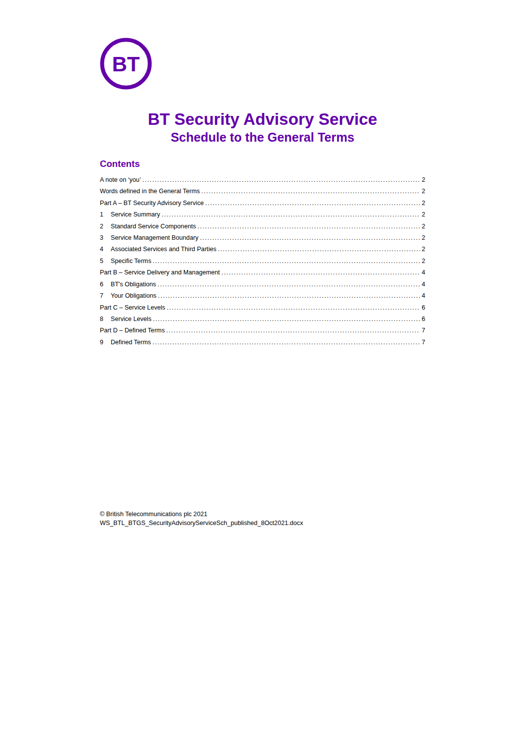BT
BT Security Advisory Service
Schedule to the General Terms
Contents
A note on ‘you’ ........................................................................................................................................................... 2
Words defined in the General Terms ............................................................................................................................. 2
Part A – BT Security Advisory Service ............................................................................................................................. 2
1 Service Summary ..................................................................................................................................................... 2
2 Standard Service Components ................................................................................................................................. 2
3 Service Management Boundary ................................................................................................................................ 2
4 Associated Services and Third Parties ....................................................................................................................... 2
5 Specific Terms ........................................................................................................................................................... 2
Part B – Service Delivery and Management ................................................................................................................. 4
6 BT's Obligations ......................................................................................................................................................... 4
7 Your Obligations ....................................................................................................................................................... 4
Part C – Service Levels ............................................................................................................................................. 6
8 Service Levels ........................................................................................................................................................... 6
Part D – Defined Terms ............................................................................................................................................. 7
9 Defined Terms ........................................................................................................................................................... 7
© British Telecommunications plc 2021
WS_BTL_BTGS_SecurityAdvisoryServiceSch_published_8Oct2021.docx